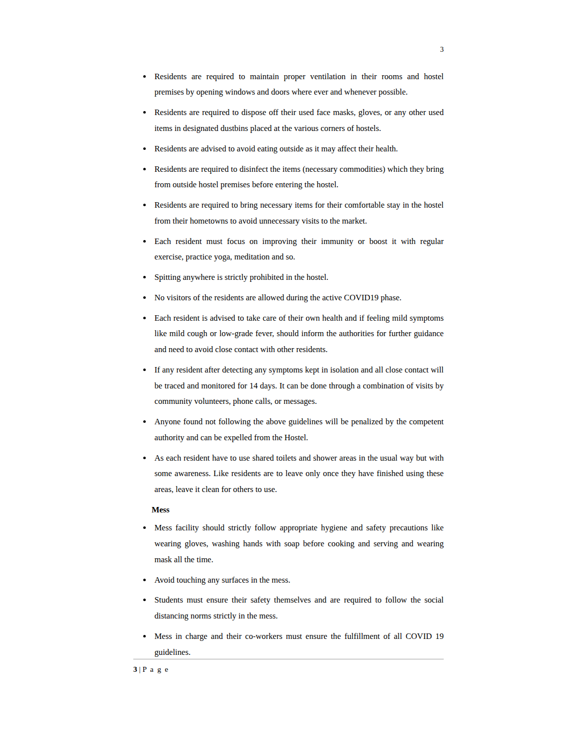3
Residents are required to maintain proper ventilation in their rooms and hostel premises by opening windows and doors where ever and whenever possible.
Residents are required to dispose off their used face masks, gloves, or any other used items in designated dustbins placed at the various corners of hostels.
Residents are advised to avoid eating outside as it may affect their health.
Residents are required to disinfect the items (necessary commodities) which they bring from outside hostel premises before entering the hostel.
Residents are required to bring necessary items for their comfortable stay in the hostel from their hometowns to avoid unnecessary visits to the market.
Each resident must focus on improving their immunity or boost it with regular exercise, practice yoga, meditation and so.
Spitting anywhere is strictly prohibited in the hostel.
No visitors of the residents are allowed during the active COVID19 phase.
Each resident is advised to take care of their own health and if feeling mild symptoms like mild cough or low-grade fever, should inform the authorities for further guidance and need to avoid close contact with other residents.
If any resident after detecting any symptoms kept in isolation and all close contact will be traced and monitored for 14 days. It can be done through a combination of visits by community volunteers, phone calls, or messages.
Anyone found not following the above guidelines will be penalized by the competent authority and can be expelled from the Hostel.
As each resident have to use shared toilets and shower areas in the usual way but with some awareness. Like residents are to leave only once they have finished using these areas, leave it clean for others to use.
Mess
Mess facility should strictly follow appropriate hygiene and safety precautions like wearing gloves, washing hands with soap before cooking and serving and wearing mask all the time.
Avoid touching any surfaces in the mess.
Students must ensure their safety themselves and are required to follow the social distancing norms strictly in the mess.
Mess in charge and their co-workers must ensure the fulfillment of all COVID 19 guidelines.
3 | P a g e